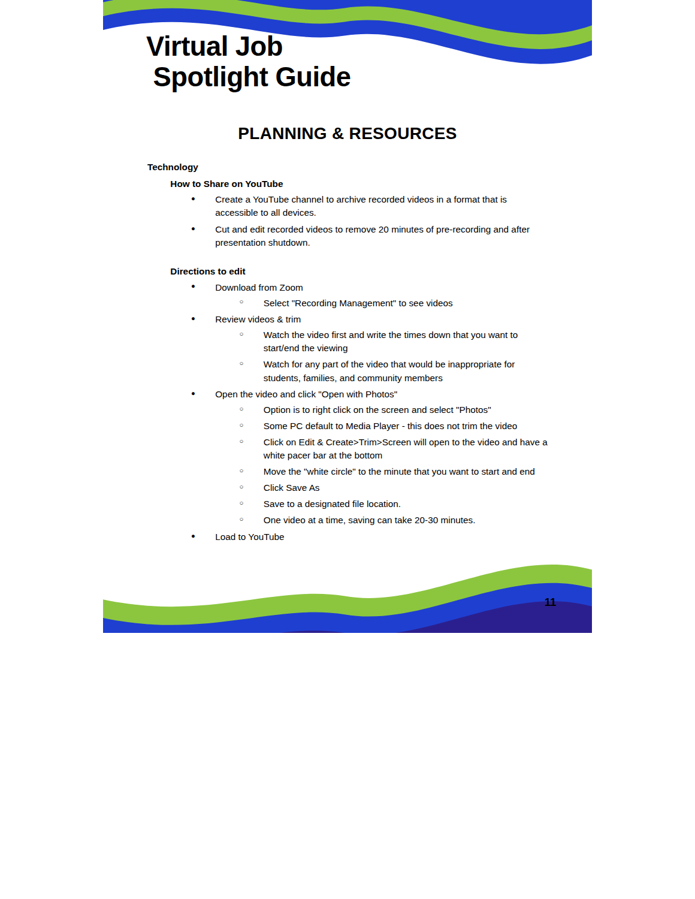Virtual JobSpotlight Guide
PLANNING & RESOURCES
Technology
How to Share on YouTube
Create a YouTube channel to archive recorded videos in a format that is accessible to all devices.
Cut and edit recorded videos to remove 20 minutes of pre-recording and after presentation shutdown.
Directions to edit
Download from Zoom
Select "Recording Management" to see videos
Review videos & trim
Watch the video first and write the times down that you want to start/end the viewing
Watch for any part of the video that would be inappropriate for students, families, and community members
Open the video and click "Open with Photos"
Option is to right click on the screen and select "Photos"
Some PC default to Media Player - this does not trim the video
Click on Edit & Create>Trim>Screen will open to the video and have a white pacer bar at the bottom
Move the "white circle" to the minute that you want to start and end
Click Save As
Save to a designated file location.
One video at a time, saving can take 20-30 minutes.
Load to YouTube
11